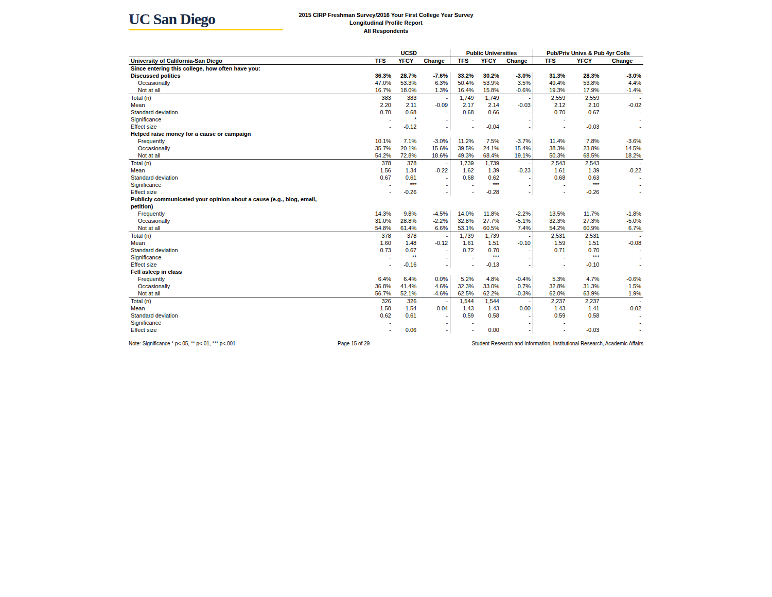UC San Diego
2015 CIRP Freshman Survey/2016 Your First College Year Survey
Longitudinal Profile Report
All Respondents
| | UCSD | Public Universities | Pub/Priv Univs & Pub 4yr Colls |
| --- | --- | --- | --- |
| University of California-San Diego | TFS | YFCY | Change | TFS | YFCY | Change | TFS | YFCY | Change |
| Since entering this college, how often have you: |
| Discussed politics | 36.3% | 28.7% | -7.6% | 33.2% | 30.2% | -3.0% | 31.3% | 28.3% | -3.0% |
| Occasionally | 47.0% | 53.3% | 6.3% | 50.4% | 53.9% | 3.5% | 49.4% | 53.8% | 4.4% |
| Not at all | 16.7% | 18.0% | 1.3% | 16.4% | 15.8% | -0.6% | 19.3% | 17.9% | -1.4% |
| Total (n) | 383 | 383 | - | 1,749 | 1,749 | - | 2,559 | 2,559 | - |
| Mean | 2.20 | 2.11 | -0.09 | 2.17 | 2.14 | -0.03 | 2.12 | 2.10 | -0.02 |
| Standard deviation | 0.70 | 0.68 | - | 0.68 | 0.66 | - | 0.70 | 0.67 | - |
| Significance | - | * | - | - | | - | - | | - |
| Effect size | - | -0.12 | - | - | -0.04 | - | - | -0.03 | - |
| Helped raise money for a cause or campaign | |
| Frequently | 10.1% | 7.1% | -3.0% | 11.2% | 7.5% | -3.7% | 11.4% | 7.8% | -3.6% |
| Occasionally | 35.7% | 20.1% | -15.6% | 39.5% | 24.1% | -15.4% | 38.3% | 23.8% | -14.5% |
| Not at all | 54.2% | 72.8% | 18.6% | 49.3% | 68.4% | 19.1% | 50.3% | 68.5% | 18.2% |
| Total (n) | 378 | 378 | - | 1,739 | 1,739 | - | 2,543 | 2,543 | - |
| Mean | 1.56 | 1.34 | -0.22 | 1.62 | 1.39 | -0.23 | 1.61 | 1.39 | -0.22 |
| Standard deviation | 0.67 | 0.61 | - | 0.68 | 0.62 | - | 0.68 | 0.63 | - |
| Significance | - | *** | - | - | *** | - | - | *** | - |
| Effect size | - | -0.26 | - | - | -0.28 | - | - | -0.26 | - |
| Publicly communicated your opinion about a cause (e.g., blog, email, | |
| petition) | |
| Frequently | 14.3% | 9.8% | -4.5% | 14.0% | 11.8% | -2.2% | 13.5% | 11.7% | -1.8% |
| Occasionally | 31.0% | 28.8% | -2.2% | 32.8% | 27.7% | -5.1% | 32.3% | 27.3% | -5.0% |
| Not at all | 54.8% | 61.4% | 6.6% | 53.1% | 60.5% | 7.4% | 54.2% | 60.9% | 6.7% |
| Total (n) | 378 | 378 | - | 1,739 | 1,739 | - | 2,531 | 2,531 | - |
| Mean | 1.60 | 1.48 | -0.12 | 1.61 | 1.51 | -0.10 | 1.59 | 1.51 | -0.08 |
| Standard deviation | 0.73 | 0.67 | - | 0.72 | 0.70 | - | 0.71 | 0.70 | - |
| Significance | - | ** | - | - | *** | - | - | *** | - |
| Effect size | - | -0.16 | - | - | -0.13 | - | - | -0.10 | - |
| Fell asleep in class | |
| Frequently | 6.4% | 6.4% | 0.0% | 5.2% | 4.8% | -0.4% | 5.3% | 4.7% | -0.6% |
| Occasionally | 36.8% | 41.4% | 4.6% | 32.3% | 33.0% | 0.7% | 32.8% | 31.3% | -1.5% |
| Not at all | 56.7% | 52.1% | -4.6% | 62.5% | 62.2% | -0.3% | 62.0% | 63.9% | 1.9% |
| Total (n) | 326 | 326 | - | 1,544 | 1,544 | - | 2,237 | 2,237 | - |
| Mean | 1.50 | 1.54 | 0.04 | 1.43 | 1.43 | 0.00 | 1.43 | 1.41 | -0.02 |
| Standard deviation | 0.62 | 0.61 | - | 0.59 | 0.58 | - | 0.59 | 0.58 | - |
| Significance | - | | - | - | | - | - | | - |
| Effect size | - | 0.06 | - | - | 0.00 | - | - | -0.03 | - |
Note: Significance * p<.05, ** p<.01, *** p<.001
Page 15 of 29
Student Research and Information, Institutional Research, Academic Affairs